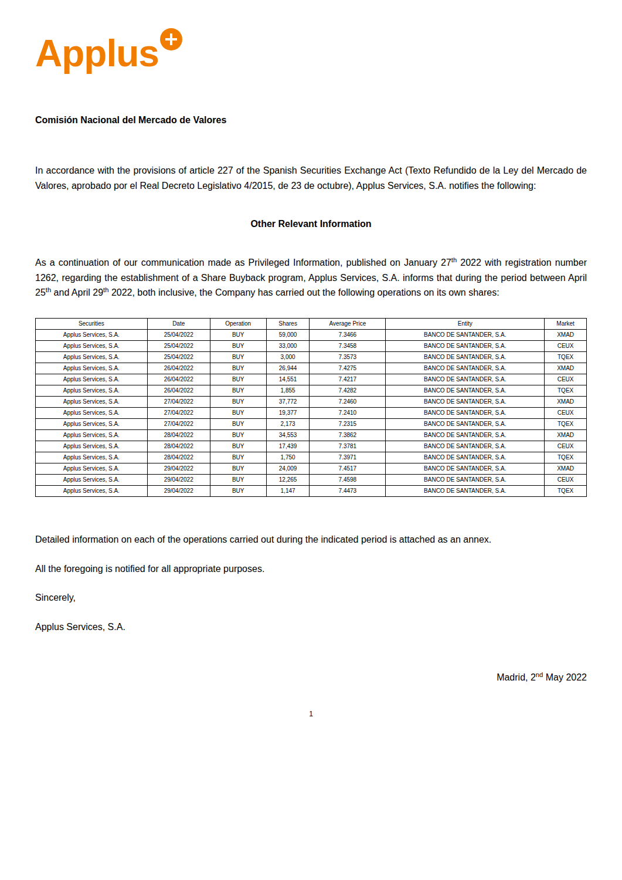Applus
Comisión Nacional del Mercado de Valores
In accordance with the provisions of article 227 of the Spanish Securities Exchange Act (Texto Refundido de la Ley del Mercado de Valores, aprobado por el Real Decreto Legislativo 4/2015, de 23 de octubre), Applus Services, S.A. notifies the following:
Other Relevant Information
As a continuation of our communication made as Privileged Information, published on January 27th 2022 with registration number 1262, regarding the establishment of a Share Buyback program, Applus Services, S.A. informs that during the period between April 25th and April 29th 2022, both inclusive, the Company has carried out the following operations on its own shares:
| Securities | Date | Operation | Shares | Average Price | Entity | Market |
| --- | --- | --- | --- | --- | --- | --- |
| Applus Services, S.A. | 25/04/2022 | BUY | 59,000 | 7.3466 | BANCO DE SANTANDER, S.A. | XMAD |
| Applus Services, S.A. | 25/04/2022 | BUY | 33,000 | 7.3458 | BANCO DE SANTANDER, S.A. | CEUX |
| Applus Services, S.A. | 25/04/2022 | BUY | 3,000 | 7.3573 | BANCO DE SANTANDER, S.A. | TQEX |
| Applus Services, S.A. | 26/04/2022 | BUY | 26,944 | 7.4275 | BANCO DE SANTANDER, S.A. | XMAD |
| Applus Services, S.A. | 26/04/2022 | BUY | 14,551 | 7.4217 | BANCO DE SANTANDER, S.A. | CEUX |
| Applus Services, S.A. | 26/04/2022 | BUY | 1,855 | 7.4282 | BANCO DE SANTANDER, S.A. | TQEX |
| Applus Services, S.A. | 27/04/2022 | BUY | 37,772 | 7.2460 | BANCO DE SANTANDER, S.A. | XMAD |
| Applus Services, S.A. | 27/04/2022 | BUY | 19,377 | 7.2410 | BANCO DE SANTANDER, S.A. | CEUX |
| Applus Services, S.A. | 27/04/2022 | BUY | 2,173 | 7.2315 | BANCO DE SANTANDER, S.A. | TQEX |
| Applus Services, S.A. | 28/04/2022 | BUY | 34,553 | 7.3862 | BANCO DE SANTANDER, S.A. | XMAD |
| Applus Services, S.A. | 28/04/2022 | BUY | 17,439 | 7.3781 | BANCO DE SANTANDER, S.A. | CEUX |
| Applus Services, S.A. | 28/04/2022 | BUY | 1,750 | 7.3971 | BANCO DE SANTANDER, S.A. | TQEX |
| Applus Services, S.A. | 29/04/2022 | BUY | 24,009 | 7.4517 | BANCO DE SANTANDER, S.A. | XMAD |
| Applus Services, S.A. | 29/04/2022 | BUY | 12,265 | 7.4598 | BANCO DE SANTANDER, S.A. | CEUX |
| Applus Services, S.A. | 29/04/2022 | BUY | 1,147 | 7.4473 | BANCO DE SANTANDER, S.A. | TQEX |
Detailed information on each of the operations carried out during the indicated period is attached as an annex.
All the foregoing is notified for all appropriate purposes.
Sincerely,
Applus Services, S.A.
Madrid, 2nd May 2022
1